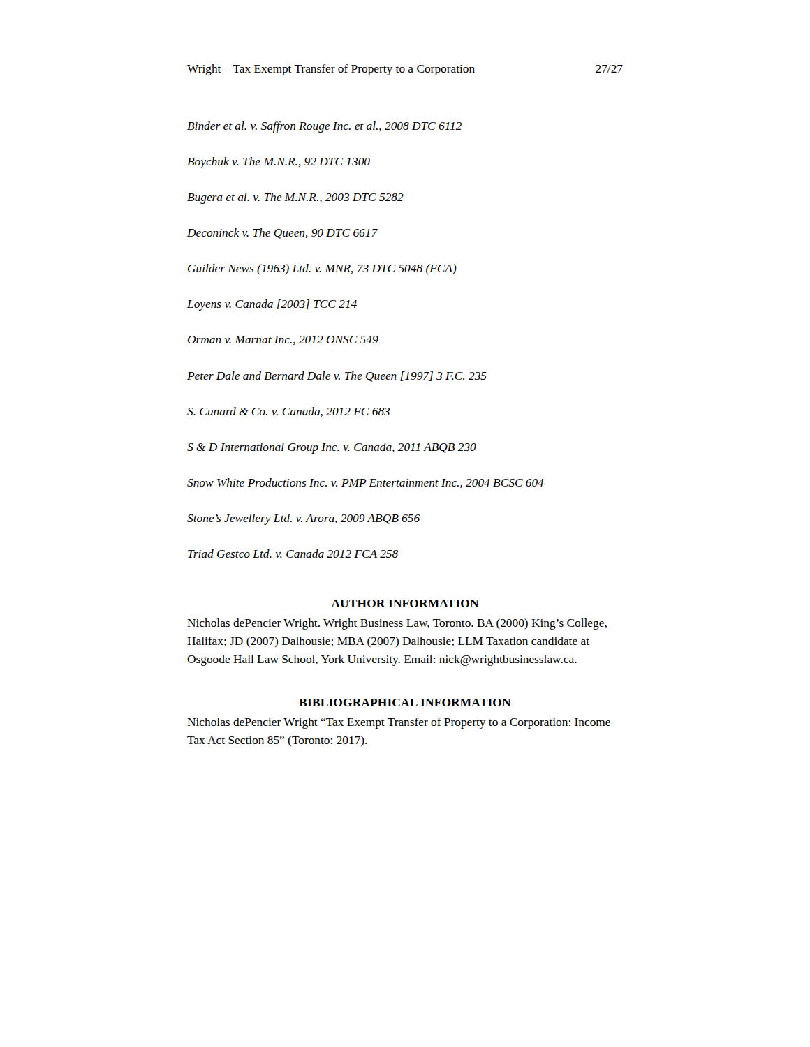Wright – Tax Exempt Transfer of Property to a Corporation 27/27
Binder et al. v. Saffron Rouge Inc. et al., 2008 DTC 6112
Boychuk v. The M.N.R., 92 DTC 1300
Bugera et al. v. The M.N.R., 2003 DTC 5282
Deconinck v. The Queen, 90 DTC 6617
Guilder News (1963) Ltd. v. MNR, 73 DTC 5048 (FCA)
Loyens v. Canada [2003] TCC 214
Orman v. Marnat Inc., 2012 ONSC 549
Peter Dale and Bernard Dale v. The Queen [1997] 3 F.C. 235
S. Cunard & Co. v. Canada, 2012 FC 683
S & D International Group Inc. v. Canada, 2011 ABQB 230
Snow White Productions Inc. v. PMP Entertainment Inc., 2004 BCSC 604
Stone’s Jewellery Ltd. v. Arora, 2009 ABQB 656
Triad Gestco Ltd. v. Canada 2012 FCA 258
AUTHOR INFORMATION
Nicholas dePencier Wright. Wright Business Law, Toronto. BA (2000) King’s College, Halifax; JD (2007) Dalhousie; MBA (2007) Dalhousie; LLM Taxation candidate at Osgoode Hall Law School, York University. Email: nick@wrightbusinesslaw.ca.
BIBLIOGRAPHICAL INFORMATION
Nicholas dePencier Wright “Tax Exempt Transfer of Property to a Corporation: Income Tax Act Section 85” (Toronto: 2017).